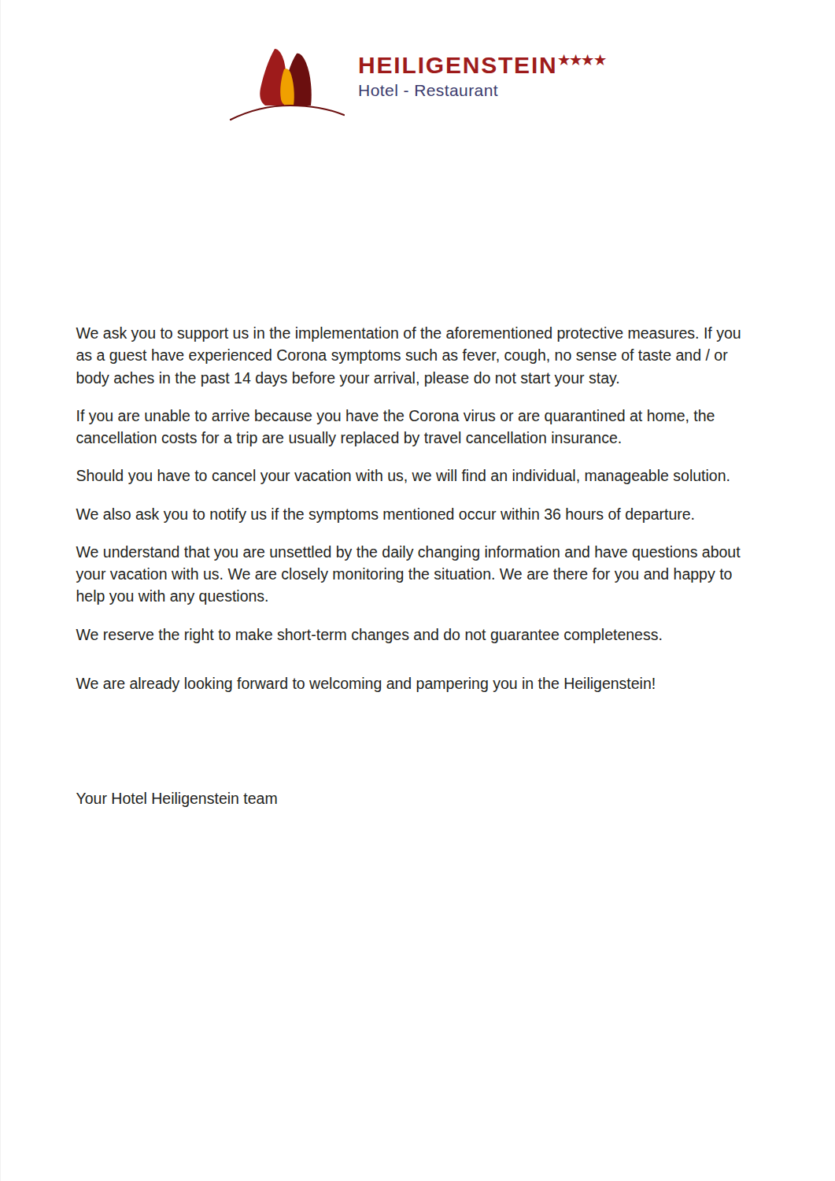HEILIGENSTEIN★★★★
Hotel - Restaurant
We ask you to support us in the implementation of the aforementioned protective measures. If you as a guest have experienced Corona symptoms such as fever, cough, no sense of taste and / or body aches in the past 14 days before your arrival, please do not start your stay.
If you are unable to arrive because you have the Corona virus or are quarantined at home, the cancellation costs for a trip are usually replaced by travel cancellation insurance.
Should you have to cancel your vacation with us, we will find an individual, manageable solution.
We also ask you to notify us if the symptoms mentioned occur within 36 hours of departure.
We understand that you are unsettled by the daily changing information and have questions about your vacation with us. We are closely monitoring the situation. We are there for you and happy to help you with any questions.
We reserve the right to make short-term changes and do not guarantee completeness.
We are already looking forward to welcoming and pampering you in the Heiligenstein!
Your Hotel Heiligenstein team